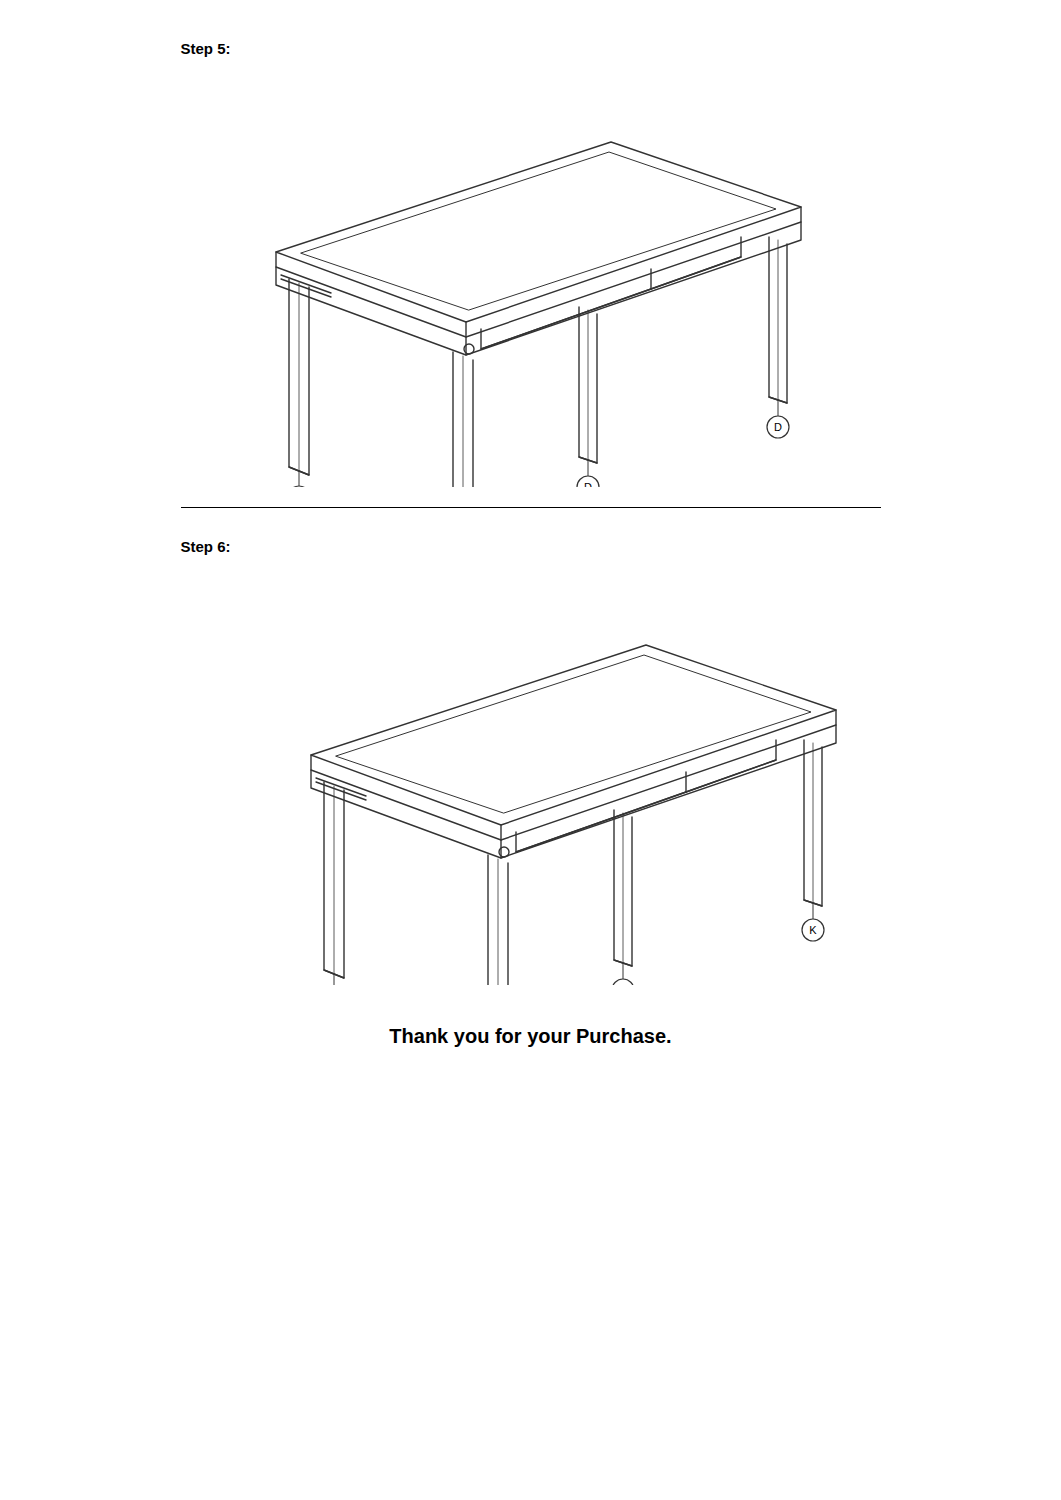Step 5:
B C D D
Step 6:
J I K K
Thank you for your Purchase.